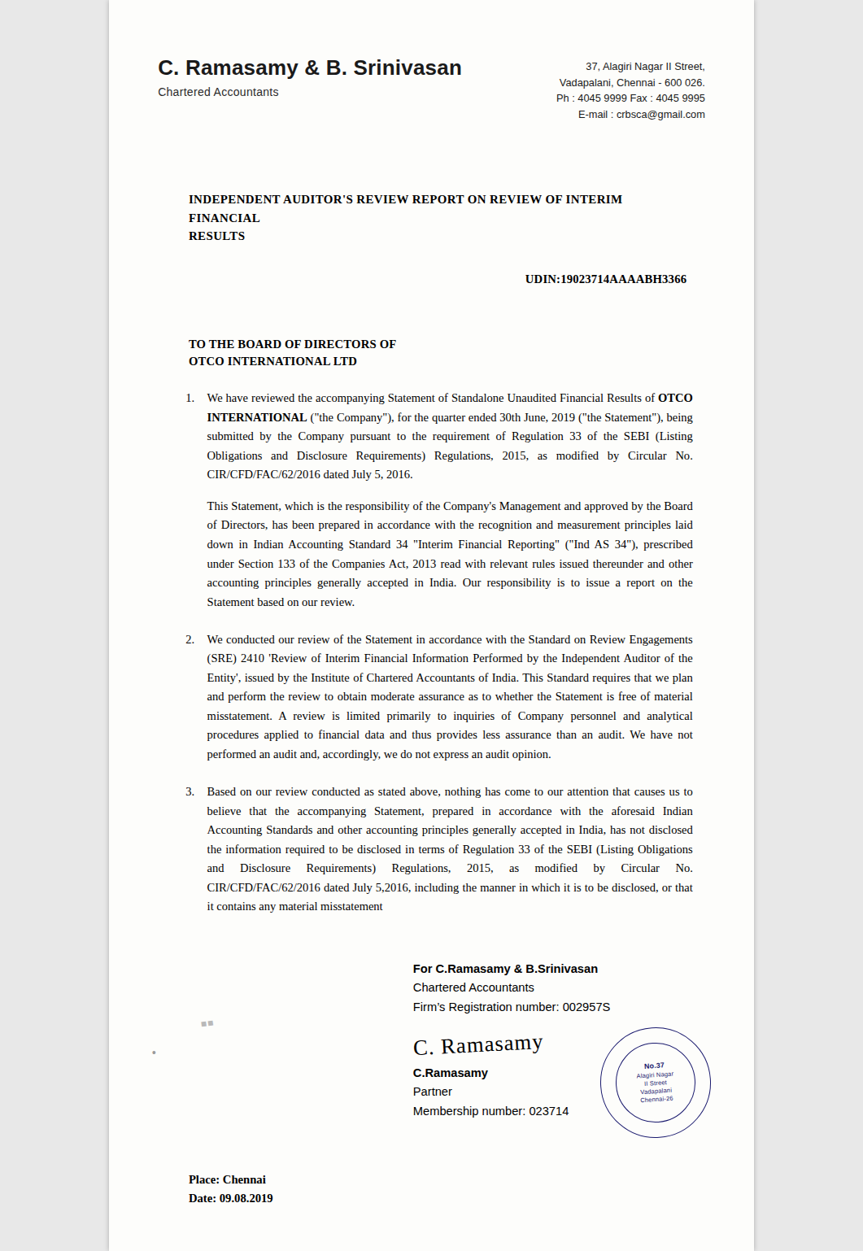C. Ramasamy & B. Srinivasan
Chartered Accountants
37, Alagiri Nagar II Street,
Vadapalani, Chennai - 600 026.
Ph : 4045 9999 Fax : 4045 9995
E-mail : crbsca@gmail.com
INDEPENDENT AUDITOR'S REVIEW REPORT ON REVIEW OF INTERIM FINANCIAL
RESULTS
UDIN:19023714AAAABH3366
TO THE BOARD OF DIRECTORS OF
OTCO INTERNATIONAL LTD
We have reviewed the accompanying Statement of Standalone Unaudited Financial Results of OTCO INTERNATIONAL ("the Company"), for the quarter ended 30th June, 2019 ("the Statement"), being submitted by the Company pursuant to the requirement of Regulation 33 of the SEBI (Listing Obligations and Disclosure Requirements) Regulations, 2015, as modified by Circular No. CIR/CFD/FAC/62/2016 dated July 5, 2016.
This Statement, which is the responsibility of the Company's Management and approved by the Board of Directors, has been prepared in accordance with the recognition and measurement principles laid down in Indian Accounting Standard 34 "Interim Financial Reporting" ("Ind AS 34"), prescribed under Section 133 of the Companies Act, 2013 read with relevant rules issued thereunder and other accounting principles generally accepted in India. Our responsibility is to issue a report on the Statement based on our review.
We conducted our review of the Statement in accordance with the Standard on Review Engagements (SRE) 2410 'Review of Interim Financial Information Performed by the Independent Auditor of the Entity', issued by the Institute of Chartered Accountants of India. This Standard requires that we plan and perform the review to obtain moderate assurance as to whether the Statement is free of material misstatement. A review is limited primarily to inquiries of Company personnel and analytical procedures applied to financial data and thus provides less assurance than an audit. We have not performed an audit and, accordingly, we do not express an audit opinion.
Based on our review conducted as stated above, nothing has come to our attention that causes us to believe that the accompanying Statement, prepared in accordance with the aforesaid Indian Accounting Standards and other accounting principles generally accepted in India, has not disclosed the information required to be disclosed in terms of Regulation 33 of the SEBI (Listing Obligations and Disclosure Requirements) Regulations, 2015, as modified by Circular No. CIR/CFD/FAC/62/2016 dated July 5,2016, including the manner in which it is to be disclosed, or that it contains any material misstatement
■■
•
For C.Ramasamy & B.Srinivasan
Chartered Accountants
Firm’s Registration number: 002957S
C. Ramasamy
C.Ramasamy
Partner
Membership number: 023714
No.37
Alagiri Nagar
II Street
Vadapalani
Chennai-26
Place: Chennai
Date: 09.08.2019